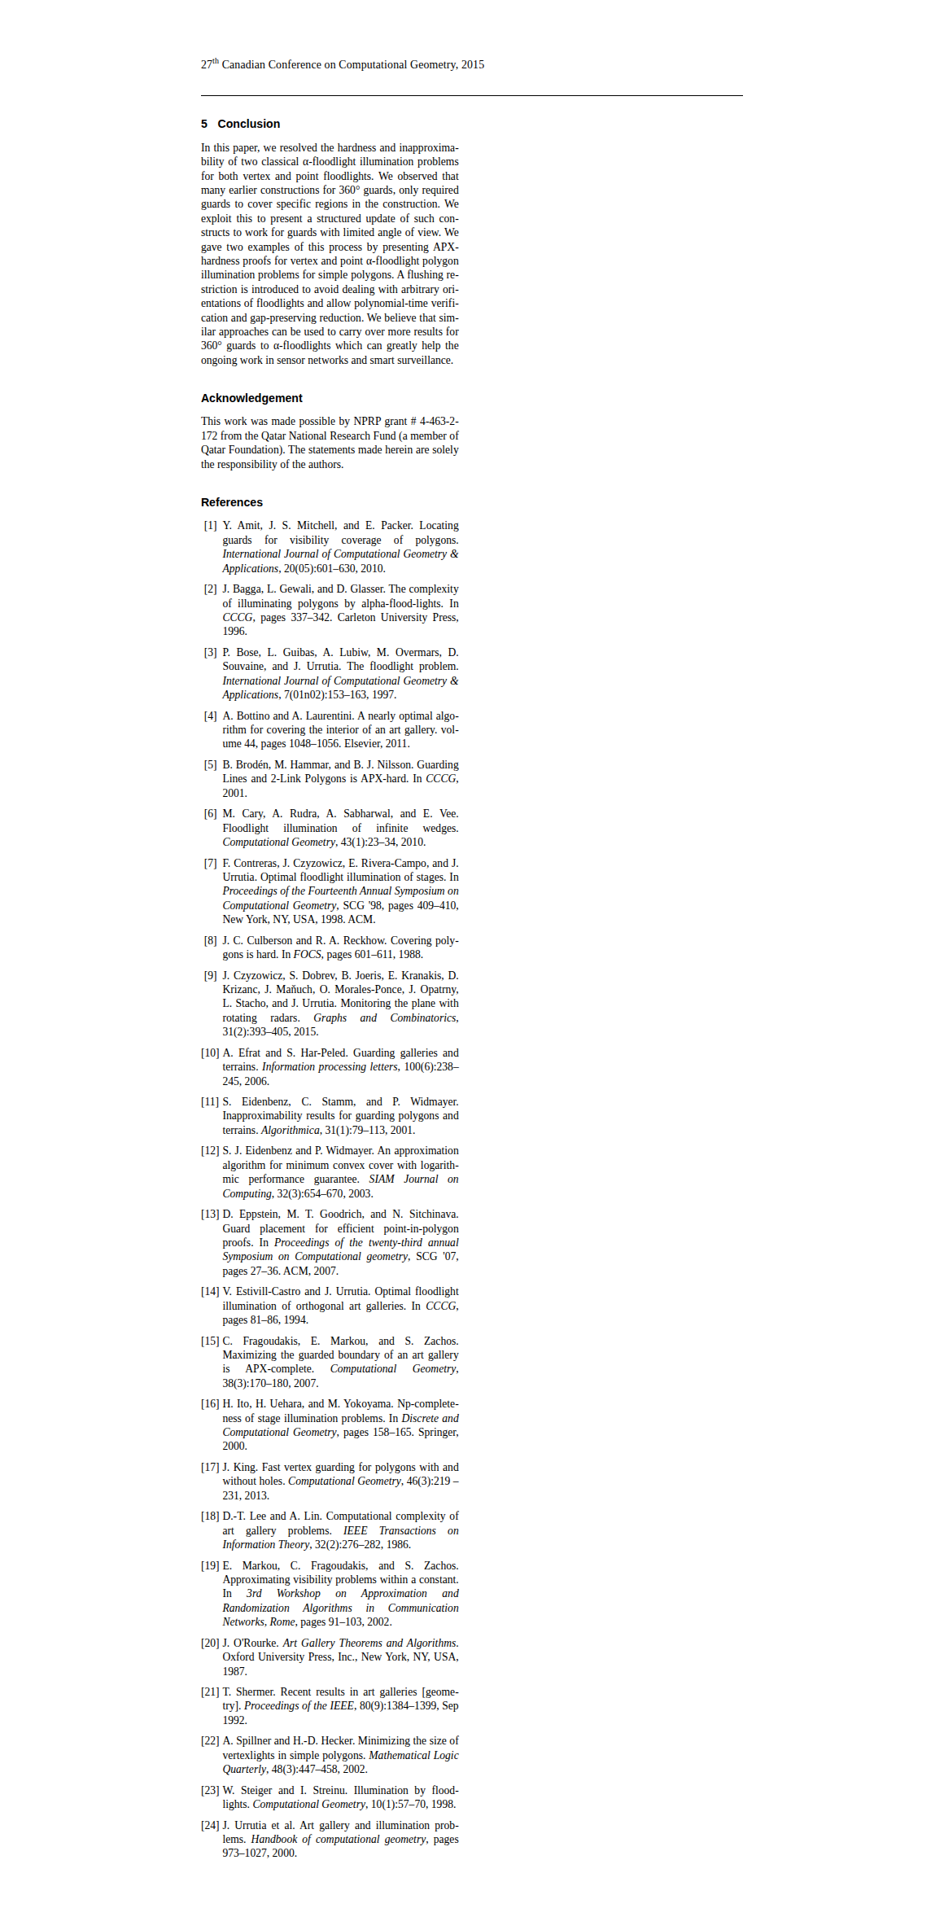27th Canadian Conference on Computational Geometry, 2015
5 Conclusion
In this paper, we resolved the hardness and inapproximability of two classical α-floodlight illumination problems for both vertex and point floodlights. We observed that many earlier constructions for 360° guards, only required guards to cover specific regions in the construction. We exploit this to present a structured update of such constructs to work for guards with limited angle of view. We gave two examples of this process by presenting APX-hardness proofs for vertex and point α-floodlight polygon illumination problems for simple polygons. A flushing restriction is introduced to avoid dealing with arbitrary orientations of floodlights and allow polynomial-time verification and gap-preserving reduction. We believe that similar approaches can be used to carry over more results for 360° guards to α-floodlights which can greatly help the ongoing work in sensor networks and smart surveillance.
Acknowledgement
This work was made possible by NPRP grant # 4-463-2-172 from the Qatar National Research Fund (a member of Qatar Foundation). The statements made herein are solely the responsibility of the authors.
References
Y. Amit, J. S. Mitchell, and E. Packer. Locating guards for visibility coverage of polygons. International Journal of Computational Geometry & Applications, 20(05):601–630, 2010.
J. Bagga, L. Gewali, and D. Glasser. The complexity of illuminating polygons by alpha-flood-lights. In CCCG, pages 337–342. Carleton University Press, 1996.
P. Bose, L. Guibas, A. Lubiw, M. Overmars, D. Souvaine, and J. Urrutia. The floodlight problem. International Journal of Computational Geometry & Applications, 7(01n02):153–163, 1997.
A. Bottino and A. Laurentini. A nearly optimal algorithm for covering the interior of an art gallery. volume 44, pages 1048–1056. Elsevier, 2011.
B. Brodén, M. Hammar, and B. J. Nilsson. Guarding Lines and 2-Link Polygons is APX-hard. In CCCG, 2001.
M. Cary, A. Rudra, A. Sabharwal, and E. Vee. Floodlight illumination of infinite wedges. Computational Geometry, 43(1):23–34, 2010.
F. Contreras, J. Czyzowicz, E. Rivera-Campo, and J. Urrutia. Optimal floodlight illumination of stages. In Proceedings of the Fourteenth Annual Symposium on Computational Geometry, SCG '98, pages 409–410, New York, NY, USA, 1998. ACM.
J. C. Culberson and R. A. Reckhow. Covering polygons is hard. In FOCS, pages 601–611, 1988.
J. Czyzowicz, S. Dobrev, B. Joeris, E. Kranakis, D. Krizanc, J. Maňuch, O. Morales-Ponce, J. Opatrny, L. Stacho, and J. Urrutia. Monitoring the plane with rotating radars. Graphs and Combinatorics, 31(2):393–405, 2015.
A. Efrat and S. Har-Peled. Guarding galleries and terrains. Information processing letters, 100(6):238–245, 2006.
S. Eidenbenz, C. Stamm, and P. Widmayer. Inapproximability results for guarding polygons and terrains. Algorithmica, 31(1):79–113, 2001.
S. J. Eidenbenz and P. Widmayer. An approximation algorithm for minimum convex cover with logarithmic performance guarantee. SIAM Journal on Computing, 32(3):654–670, 2003.
D. Eppstein, M. T. Goodrich, and N. Sitchinava. Guard placement for efficient point-in-polygon proofs. In Proceedings of the twenty-third annual Symposium on Computational geometry, SCG '07, pages 27–36. ACM, 2007.
V. Estivill-Castro and J. Urrutia. Optimal floodlight illumination of orthogonal art galleries. In CCCG, pages 81–86, 1994.
C. Fragoudakis, E. Markou, and S. Zachos. Maximizing the guarded boundary of an art gallery is APX-complete. Computational Geometry, 38(3):170–180, 2007.
H. Ito, H. Uehara, and M. Yokoyama. Np-completeness of stage illumination problems. In Discrete and Computational Geometry, pages 158–165. Springer, 2000.
J. King. Fast vertex guarding for polygons with and without holes. Computational Geometry, 46(3):219 – 231, 2013.
D.-T. Lee and A. Lin. Computational complexity of art gallery problems. IEEE Transactions on Information Theory, 32(2):276–282, 1986.
E. Markou, C. Fragoudakis, and S. Zachos. Approximating visibility problems within a constant. In 3rd Workshop on Approximation and Randomization Algorithms in Communication Networks, Rome, pages 91–103, 2002.
J. O'Rourke. Art Gallery Theorems and Algorithms. Oxford University Press, Inc., New York, NY, USA, 1987.
T. Shermer. Recent results in art galleries [geometry]. Proceedings of the IEEE, 80(9):1384–1399, Sep 1992.
A. Spillner and H.-D. Hecker. Minimizing the size of vertexlights in simple polygons. Mathematical Logic Quarterly, 48(3):447–458, 2002.
W. Steiger and I. Streinu. Illumination by floodlights. Computational Geometry, 10(1):57–70, 1998.
J. Urrutia et al. Art gallery and illumination problems. Handbook of computational geometry, pages 973–1027, 2000.